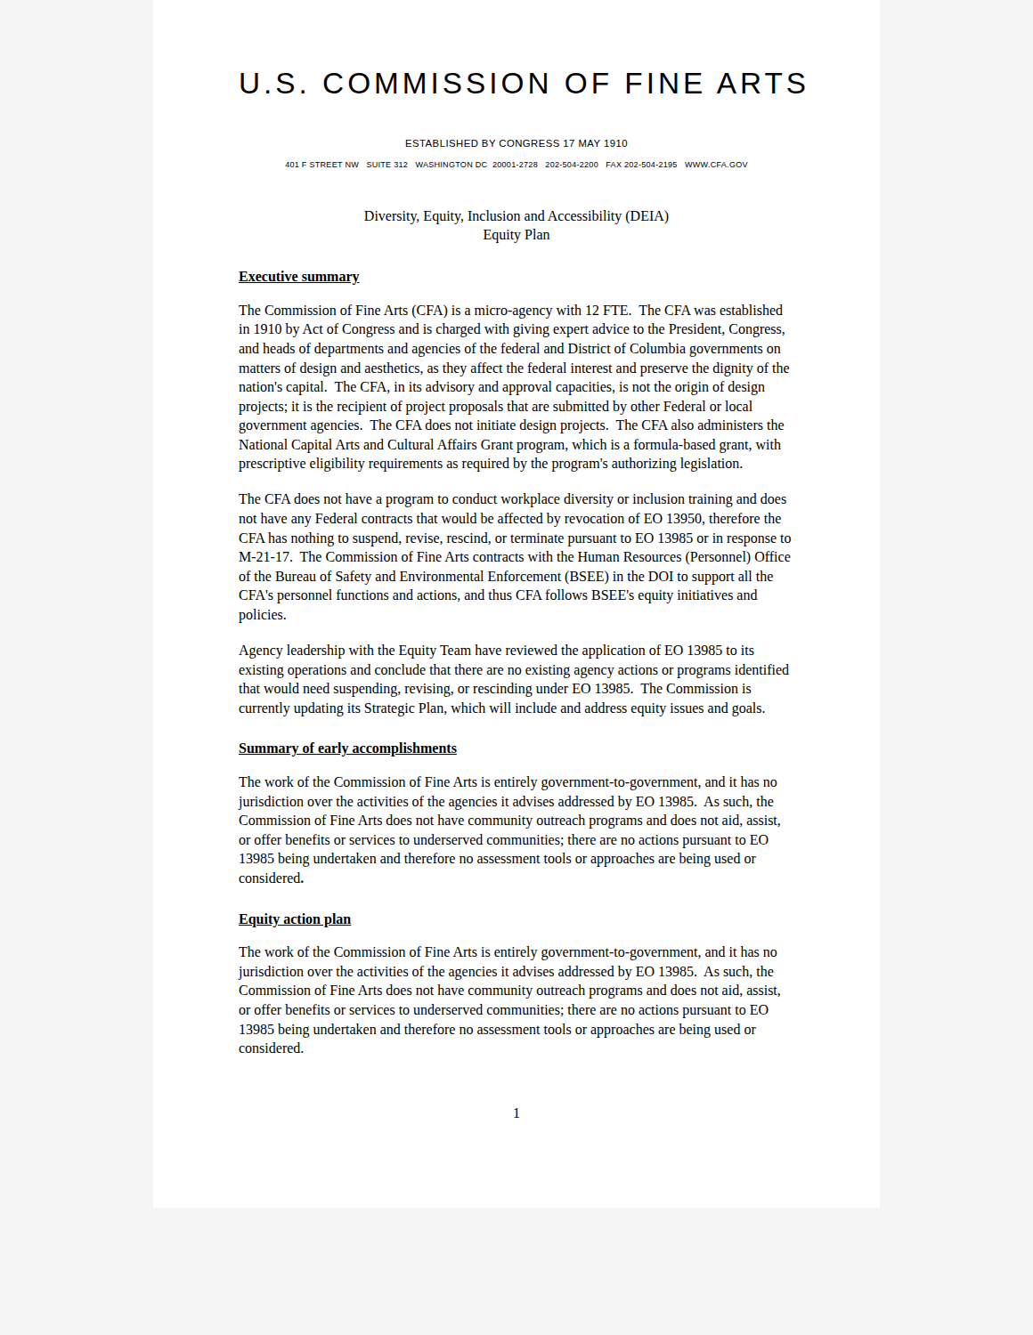U.S. COMMISSION OF FINE ARTS
ESTABLISHED BY CONGRESS 17 MAY 1910
401 F STREET NW SUITE 312 WASHINGTON DC 20001-2728 202-504-2200 FAX 202-504-2195 WWW.CFA.GOV
Diversity, Equity, Inclusion and Accessibility (DEIA)
Equity Plan
Executive summary
The Commission of Fine Arts (CFA) is a micro-agency with 12 FTE. The CFA was established in 1910 by Act of Congress and is charged with giving expert advice to the President, Congress, and heads of departments and agencies of the federal and District of Columbia governments on matters of design and aesthetics, as they affect the federal interest and preserve the dignity of the nation's capital. The CFA, in its advisory and approval capacities, is not the origin of design projects; it is the recipient of project proposals that are submitted by other Federal or local government agencies. The CFA does not initiate design projects. The CFA also administers the National Capital Arts and Cultural Affairs Grant program, which is a formula-based grant, with prescriptive eligibility requirements as required by the program's authorizing legislation.
The CFA does not have a program to conduct workplace diversity or inclusion training and does not have any Federal contracts that would be affected by revocation of EO 13950, therefore the CFA has nothing to suspend, revise, rescind, or terminate pursuant to EO 13985 or in response to M-21-17. The Commission of Fine Arts contracts with the Human Resources (Personnel) Office of the Bureau of Safety and Environmental Enforcement (BSEE) in the DOI to support all the CFA's personnel functions and actions, and thus CFA follows BSEE's equity initiatives and policies.
Agency leadership with the Equity Team have reviewed the application of EO 13985 to its existing operations and conclude that there are no existing agency actions or programs identified that would need suspending, revising, or rescinding under EO 13985. The Commission is currently updating its Strategic Plan, which will include and address equity issues and goals.
Summary of early accomplishments
The work of the Commission of Fine Arts is entirely government-to-government, and it has no jurisdiction over the activities of the agencies it advises addressed by EO 13985. As such, the Commission of Fine Arts does not have community outreach programs and does not aid, assist, or offer benefits or services to underserved communities; there are no actions pursuant to EO 13985 being undertaken and therefore no assessment tools or approaches are being used or considered.
Equity action plan
The work of the Commission of Fine Arts is entirely government-to-government, and it has no jurisdiction over the activities of the agencies it advises addressed by EO 13985. As such, the Commission of Fine Arts does not have community outreach programs and does not aid, assist, or offer benefits or services to underserved communities; there are no actions pursuant to EO 13985 being undertaken and therefore no assessment tools or approaches are being used or considered.
1